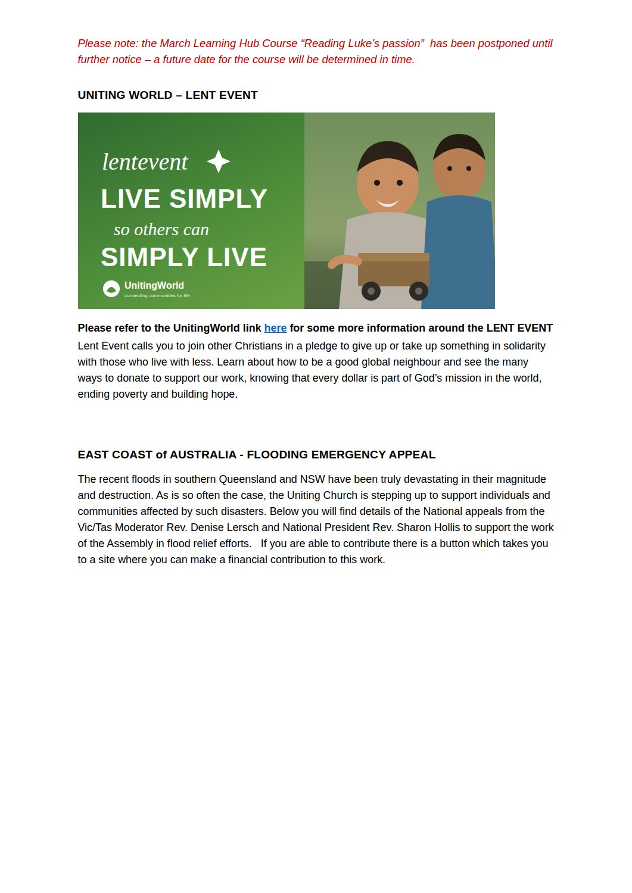Please note: the March Learning Hub Course “Reading Luke’s passion” has been postponed until further notice – a future date for the course will be determined in time.
UNITING WORLD – LENT EVENT
lentevent LIVE SIMPLY so others can SIMPLY LIVE UnitingWorld connecting communities for life
Please refer to the UnitingWorld link here for some more information around the LENT EVENT
Lent Event calls you to join other Christians in a pledge to give up or take up something in solidarity with those who live with less. Learn about how to be a good global neighbour and see the many ways to donate to support our work, knowing that every dollar is part of God’s mission in the world, ending poverty and building hope.
EAST COAST of AUSTRALIA - FLOODING EMERGENCY APPEAL
The recent floods in southern Queensland and NSW have been truly devastating in their magnitude and destruction. As is so often the case, the Uniting Church is stepping up to support individuals and communities affected by such disasters. Below you will find details of the National appeals from the Vic/Tas Moderator Rev. Denise Lersch and National President Rev. Sharon Hollis to support the work of the Assembly in flood relief efforts. If you are able to contribute there is a button which takes you to a site where you can make a financial contribution to this work.